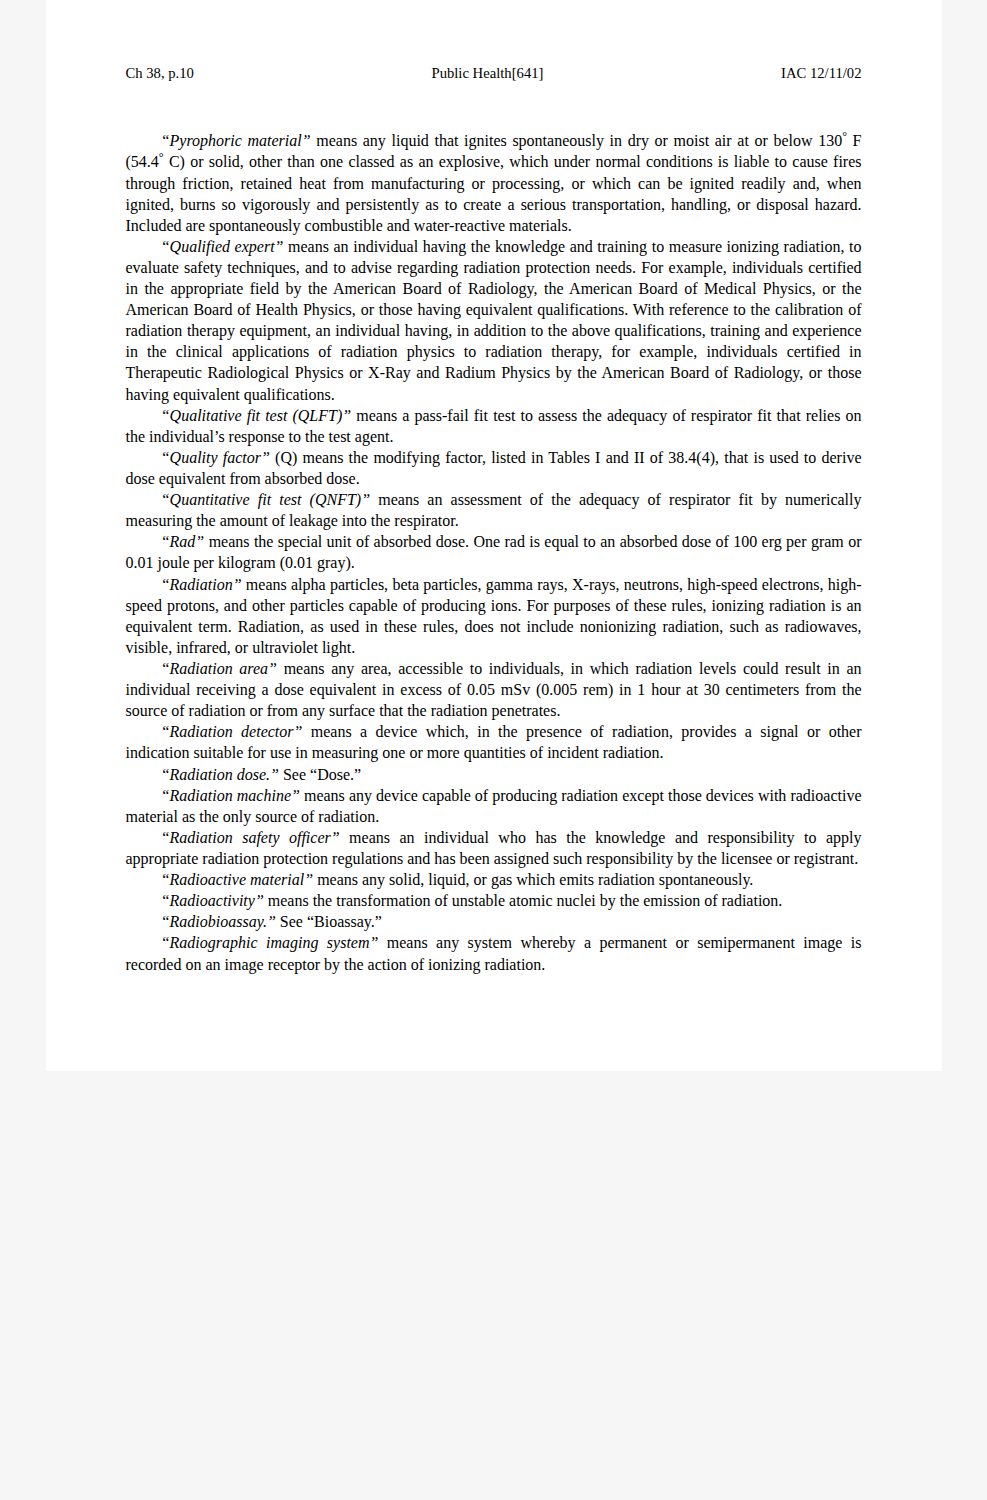Ch 38, p.10 Public Health[641] IAC 12/11/02
“Pyrophoric material” means any liquid that ignites spontaneously in dry or moist air at or below 130° F (54.4° C) or solid, other than one classed as an explosive, which under normal conditions is liable to cause fires through friction, retained heat from manufacturing or processing, or which can be ignited readily and, when ignited, burns so vigorously and persistently as to create a serious transportation, handling, or disposal hazard. Included are spontaneously combustible and water-reactive materials.
“Qualified expert” means an individual having the knowledge and training to measure ionizing radiation, to evaluate safety techniques, and to advise regarding radiation protection needs. For example, individuals certified in the appropriate field by the American Board of Radiology, the American Board of Medical Physics, or the American Board of Health Physics, or those having equivalent qualifications. With reference to the calibration of radiation therapy equipment, an individual having, in addition to the above qualifications, training and experience in the clinical applications of radiation physics to radiation therapy, for example, individuals certified in Therapeutic Radiological Physics or X-Ray and Radium Physics by the American Board of Radiology, or those having equivalent qualifications.
“Qualitative fit test (QLFT)” means a pass-fail fit test to assess the adequacy of respirator fit that relies on the individual’s response to the test agent.
“Quality factor” (Q) means the modifying factor, listed in Tables I and II of 38.4(4), that is used to derive dose equivalent from absorbed dose.
“Quantitative fit test (QNFT)” means an assessment of the adequacy of respirator fit by numerically measuring the amount of leakage into the respirator.
“Rad” means the special unit of absorbed dose. One rad is equal to an absorbed dose of 100 erg per gram or 0.01 joule per kilogram (0.01 gray).
“Radiation” means alpha particles, beta particles, gamma rays, X-rays, neutrons, high-speed electrons, high-speed protons, and other particles capable of producing ions. For purposes of these rules, ionizing radiation is an equivalent term. Radiation, as used in these rules, does not include nonionizing radiation, such as radiowaves, visible, infrared, or ultraviolet light.
“Radiation area” means any area, accessible to individuals, in which radiation levels could result in an individual receiving a dose equivalent in excess of 0.05 mSv (0.005 rem) in 1 hour at 30 centimeters from the source of radiation or from any surface that the radiation penetrates.
“Radiation detector” means a device which, in the presence of radiation, provides a signal or other indication suitable for use in measuring one or more quantities of incident radiation.
“Radiation dose.” See “Dose.”
“Radiation machine” means any device capable of producing radiation except those devices with radioactive material as the only source of radiation.
“Radiation safety officer” means an individual who has the knowledge and responsibility to apply appropriate radiation protection regulations and has been assigned such responsibility by the licensee or registrant.
“Radioactive material” means any solid, liquid, or gas which emits radiation spontaneously.
“Radioactivity” means the transformation of unstable atomic nuclei by the emission of radiation.
“Radiobioassay.” See “Bioassay.”
“Radiographic imaging system” means any system whereby a permanent or semipermanent image is recorded on an image receptor by the action of ionizing radiation.